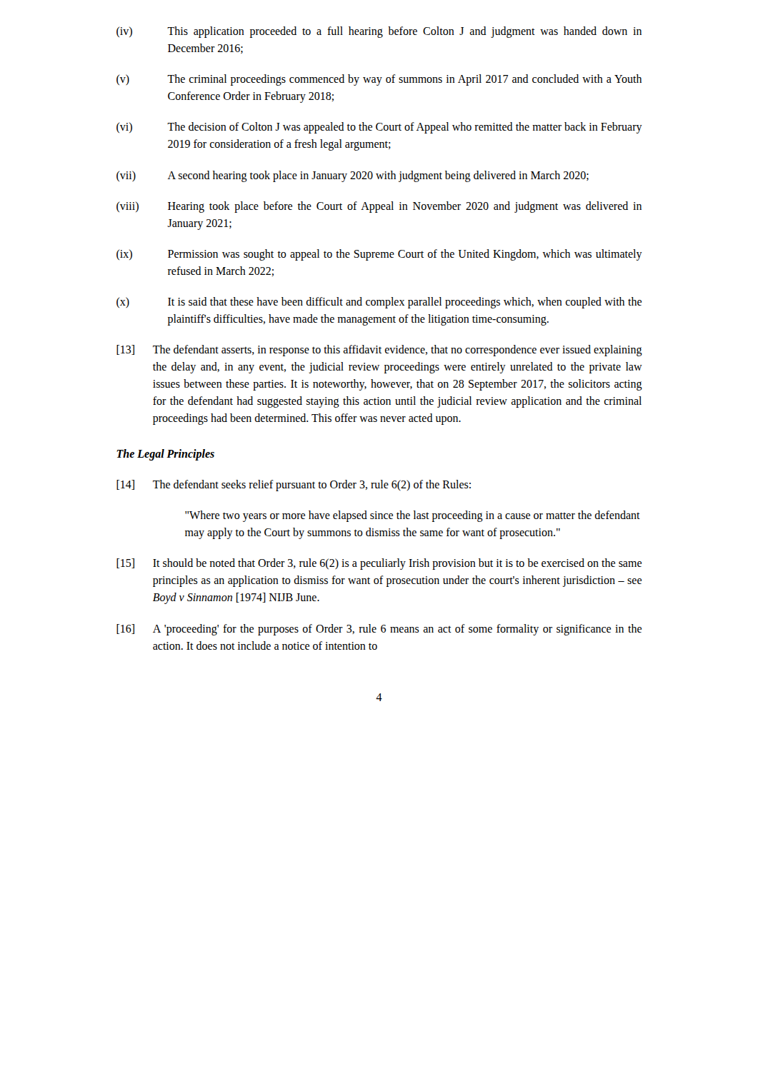(iv) This application proceeded to a full hearing before Colton J and judgment was handed down in December 2016;
(v) The criminal proceedings commenced by way of summons in April 2017 and concluded with a Youth Conference Order in February 2018;
(vi) The decision of Colton J was appealed to the Court of Appeal who remitted the matter back in February 2019 for consideration of a fresh legal argument;
(vii) A second hearing took place in January 2020 with judgment being delivered in March 2020;
(viii) Hearing took place before the Court of Appeal in November 2020 and judgment was delivered in January 2021;
(ix) Permission was sought to appeal to the Supreme Court of the United Kingdom, which was ultimately refused in March 2022;
(x) It is said that these have been difficult and complex parallel proceedings which, when coupled with the plaintiff's difficulties, have made the management of the litigation time-consuming.
[13] The defendant asserts, in response to this affidavit evidence, that no correspondence ever issued explaining the delay and, in any event, the judicial review proceedings were entirely unrelated to the private law issues between these parties. It is noteworthy, however, that on 28 September 2017, the solicitors acting for the defendant had suggested staying this action until the judicial review application and the criminal proceedings had been determined. This offer was never acted upon.
The Legal Principles
[14] The defendant seeks relief pursuant to Order 3, rule 6(2) of the Rules:
"Where two years or more have elapsed since the last proceeding in a cause or matter the defendant may apply to the Court by summons to dismiss the same for want of prosecution."
[15] It should be noted that Order 3, rule 6(2) is a peculiarly Irish provision but it is to be exercised on the same principles as an application to dismiss for want of prosecution under the court's inherent jurisdiction – see Boyd v Sinnamon [1974] NIJB June.
[16] A 'proceeding' for the purposes of Order 3, rule 6 means an act of some formality or significance in the action. It does not include a notice of intention to
4